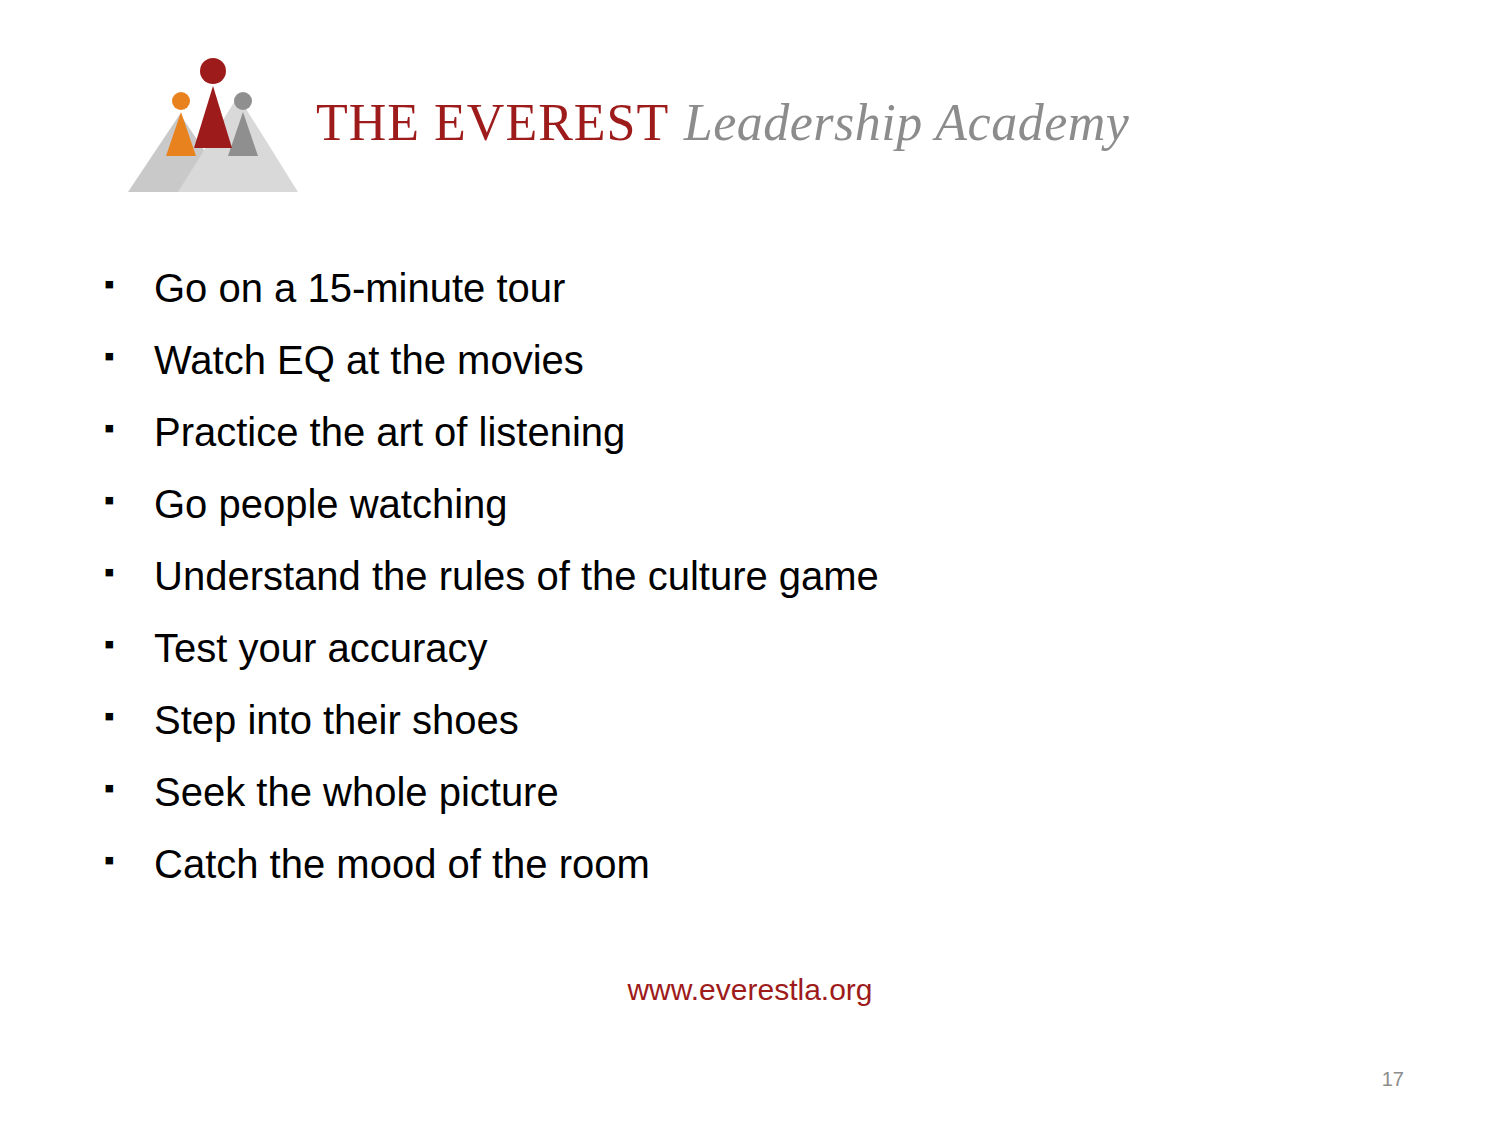THE EVEREST Leadership Academy
Go on a 15-minute tour
Watch EQ at the movies
Practice the art of listening
Go people watching
Understand the rules of the culture game
Test your accuracy
Step into their shoes
Seek the whole picture
Catch the mood of the room
www.everestla.org
17